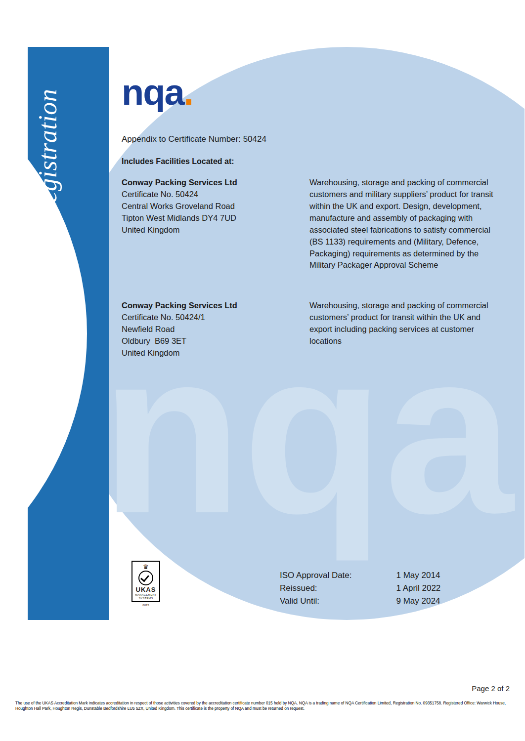Certificate of Registration
nqa
nqa.
Appendix to Certificate Number: 50424
Includes Facilities Located at:
| Conway Packing Services Ltd Certificate No. 50424 Central Works Groveland Road Tipton West Midlands DY4 7UD United Kingdom | Warehousing, storage and packing of commercial customers and military suppliers’ product for transit within the UK and export. Design, development, manufacture and assembly of packaging with associated steel fabrications to satisfy commercial (BS 1133) requirements and (Military, Defence, Packaging) requirements as determined by the Military Packager Approval Scheme |
| Conway Packing Services Ltd Certificate No. 50424/1 Newfield Road Oldbury B69 3ET United Kingdom | Warehousing, storage and packing of commercial customers’ product for transit within the UK and export including packing services at customer locations |
♛
UKAS
MANAGEMENT
SYSTEMS
0015
| ISO Approval Date: | 1 May 2014 |
| Reissued: | 1 April 2022 |
| Valid Until: | 9 May 2024 |
Page 2 of 2
The use of the UKAS Accreditation Mark indicates accreditation in respect of those activities covered by the accreditation certificate number 015 held by NQA. NQA is a trading name of NQA Certification Limited, Registration No. 09351758. Registered Office: Warwick House, Houghton Hall Park, Houghton Regis, Dunstable Bedfordshire LU5 5ZX, United Kingdom. This certificate is the property of NQA and must be returned on request.